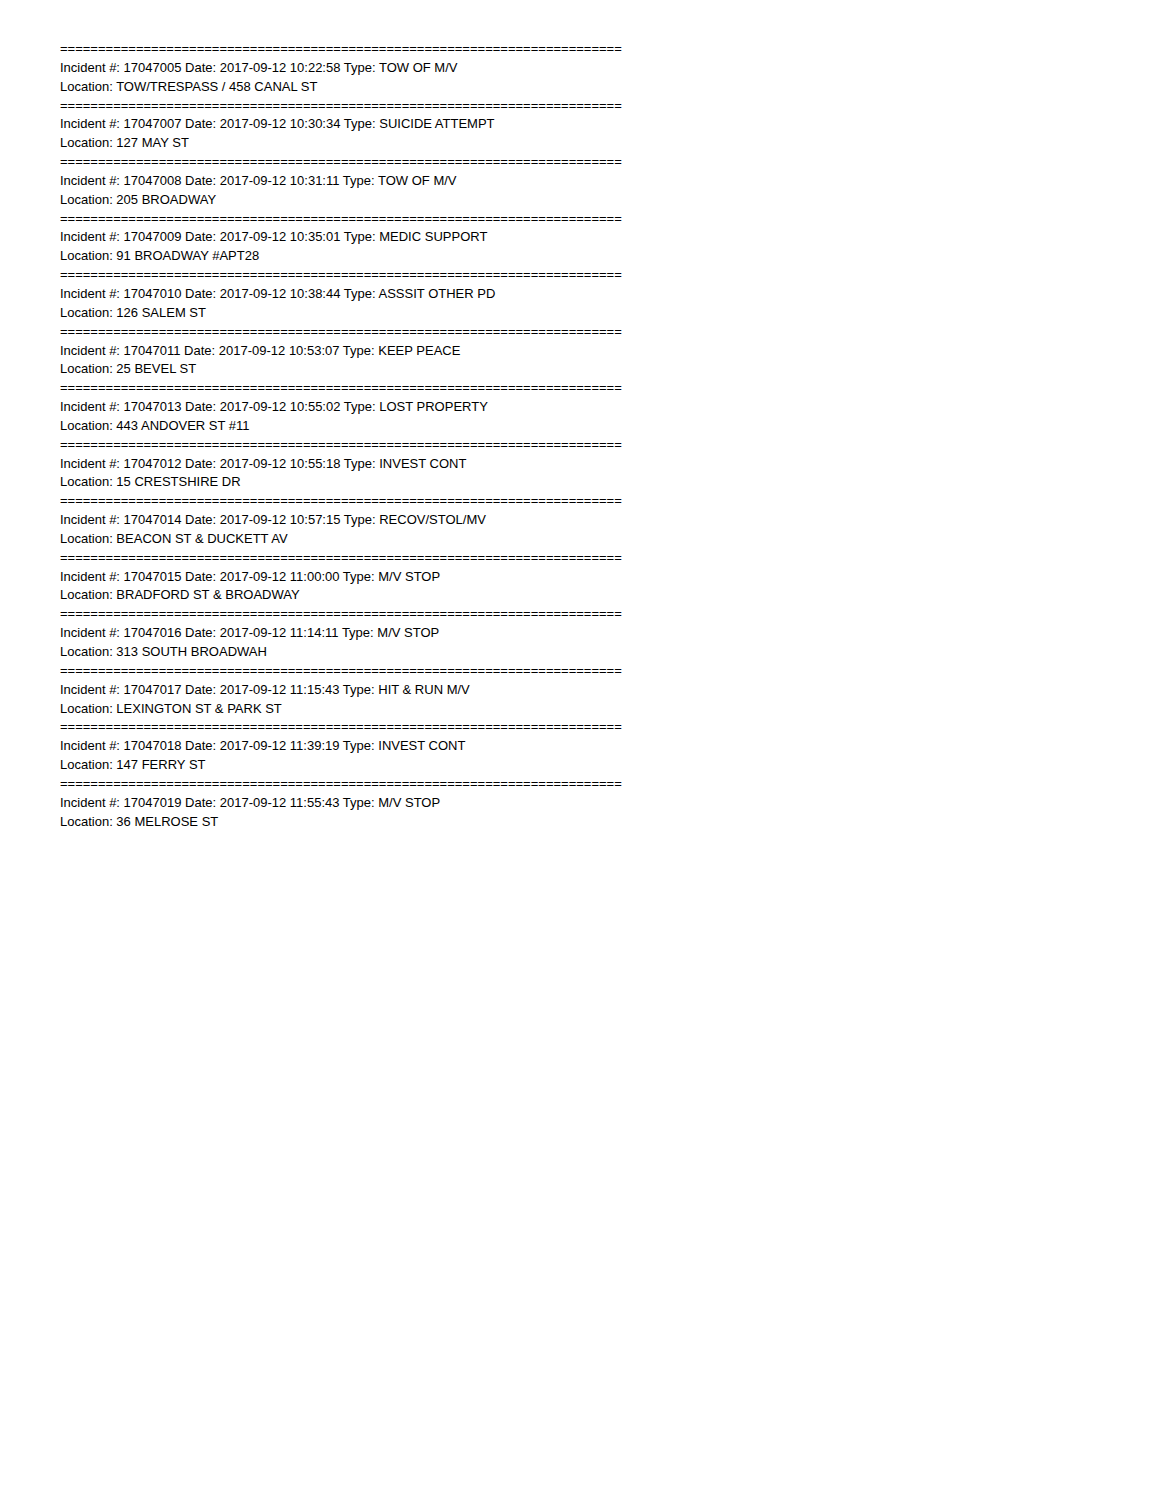==========================================================================
Incident #: 17047005 Date: 2017-09-12 10:22:58 Type: TOW OF M/V
Location: TOW/TRESPASS / 458 CANAL ST
==========================================================================
Incident #: 17047007 Date: 2017-09-12 10:30:34 Type: SUICIDE ATTEMPT
Location: 127 MAY ST
==========================================================================
Incident #: 17047008 Date: 2017-09-12 10:31:11 Type: TOW OF M/V
Location: 205 BROADWAY
==========================================================================
Incident #: 17047009 Date: 2017-09-12 10:35:01 Type: MEDIC SUPPORT
Location: 91 BROADWAY #APT28
==========================================================================
Incident #: 17047010 Date: 2017-09-12 10:38:44 Type: ASSSIT OTHER PD
Location: 126 SALEM ST
==========================================================================
Incident #: 17047011 Date: 2017-09-12 10:53:07 Type: KEEP PEACE
Location: 25 BEVEL ST
==========================================================================
Incident #: 17047013 Date: 2017-09-12 10:55:02 Type: LOST PROPERTY
Location: 443 ANDOVER ST #11
==========================================================================
Incident #: 17047012 Date: 2017-09-12 10:55:18 Type: INVEST CONT
Location: 15 CRESTSHIRE DR
==========================================================================
Incident #: 17047014 Date: 2017-09-12 10:57:15 Type: RECOV/STOL/MV
Location: BEACON ST & DUCKETT AV
==========================================================================
Incident #: 17047015 Date: 2017-09-12 11:00:00 Type: M/V STOP
Location: BRADFORD ST & BROADWAY
==========================================================================
Incident #: 17047016 Date: 2017-09-12 11:14:11 Type: M/V STOP
Location: 313 SOUTH BROADWAH
==========================================================================
Incident #: 17047017 Date: 2017-09-12 11:15:43 Type: HIT & RUN M/V
Location: LEXINGTON ST & PARK ST
==========================================================================
Incident #: 17047018 Date: 2017-09-12 11:39:19 Type: INVEST CONT
Location: 147 FERRY ST
==========================================================================
Incident #: 17047019 Date: 2017-09-12 11:55:43 Type: M/V STOP
Location: 36 MELROSE ST